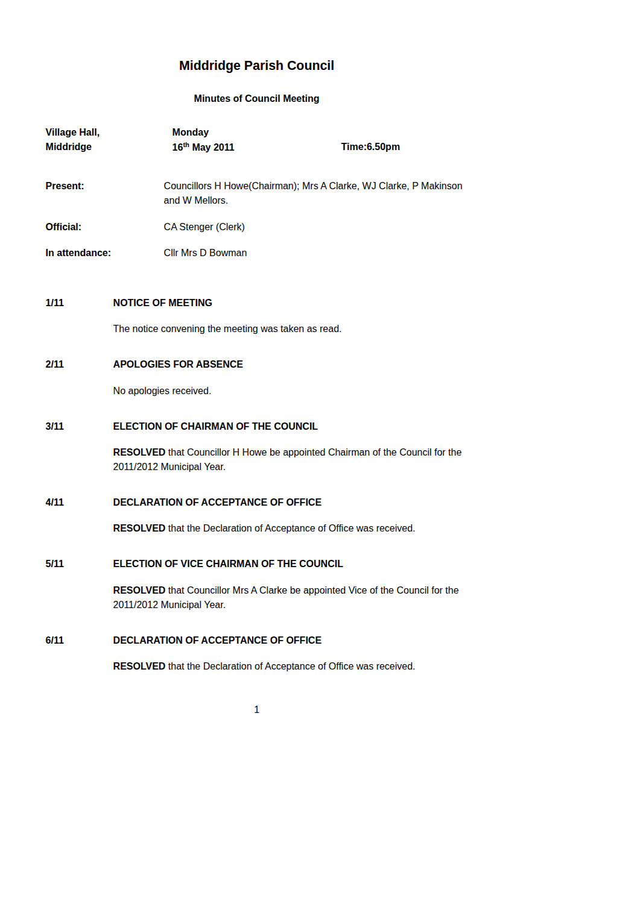Middridge Parish Council
Minutes of Council Meeting
| Village Hall, Middridge | Monday 16 th May 2011 | Time:6.50pm |
| Present: | Councillors H Howe(Chairman); Mrs A Clarke, WJ Clarke, P Makinson and W Mellors. |
| Official: | CA Stenger (Clerk) |
| In attendance: | Cllr Mrs D Bowman |
| 1/11 | NOTICE OF MEETING The notice convening the meeting was taken as read. |
| 2/11 | APOLOGIES FOR ABSENCE No apologies received. |
| 3/11 | ELECTION OF CHAIRMAN OF THE COUNCIL RESOLVED that Councillor H Howe be appointed Chairman of the Council for the 2011/2012 Municipal Year. |
| 4/11 | DECLARATION OF ACCEPTANCE OF OFFICE RESOLVED that the Declaration of Acceptance of Office was received. |
| 5/11 | ELECTION OF VICE CHAIRMAN OF THE COUNCIL RESOLVED that Councillor Mrs A Clarke be appointed Vice of the Council for the 2011/2012 Municipal Year. |
| 6/11 | DECLARATION OF ACCEPTANCE OF OFFICE RESOLVED that the Declaration of Acceptance of Office was received. |
1